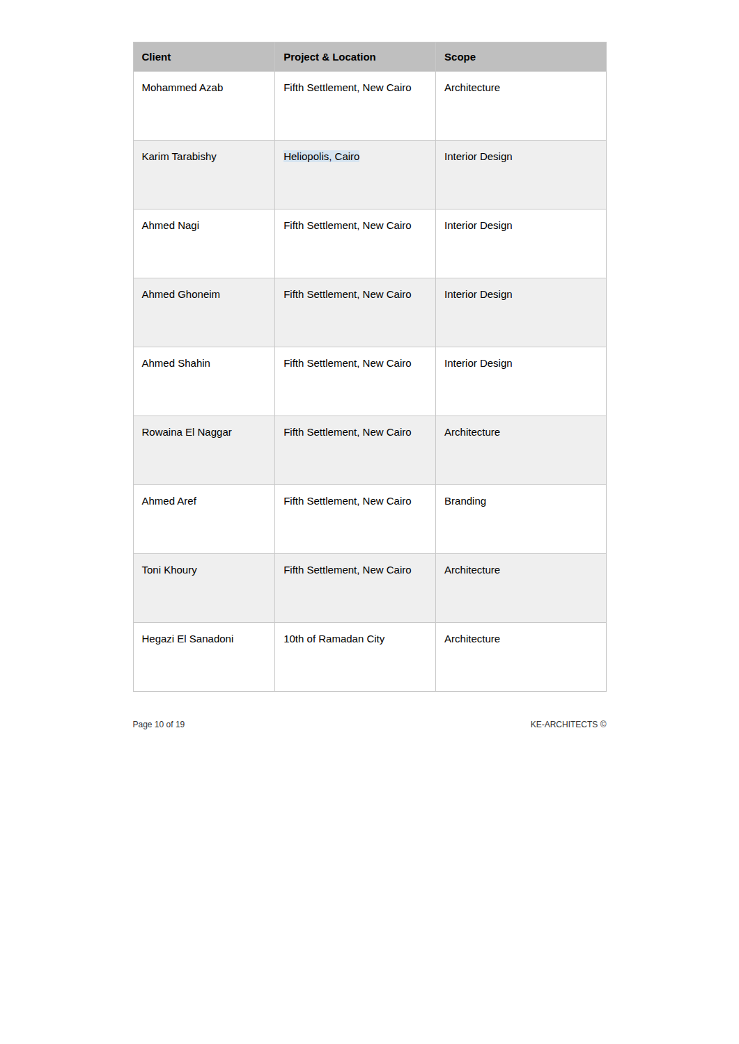| Client | Project & Location | Scope |
| --- | --- | --- |
| Mohammed Azab | Fifth Settlement, New Cairo | Architecture |
| Karim Tarabishy | Heliopolis, Cairo | Interior Design |
| Ahmed Nagi | Fifth Settlement, New Cairo | Interior Design |
| Ahmed Ghoneim | Fifth Settlement, New Cairo | Interior Design |
| Ahmed Shahin | Fifth Settlement, New Cairo | Interior Design |
| Rowaina El Naggar | Fifth Settlement, New Cairo | Architecture |
| Ahmed Aref | Fifth Settlement, New Cairo | Branding |
| Toni Khoury | Fifth Settlement, New Cairo | Architecture |
| Hegazi El Sanadoni | 10th of Ramadan City | Architecture |
Page 10 of 19 KE-ARCHITECTS ©